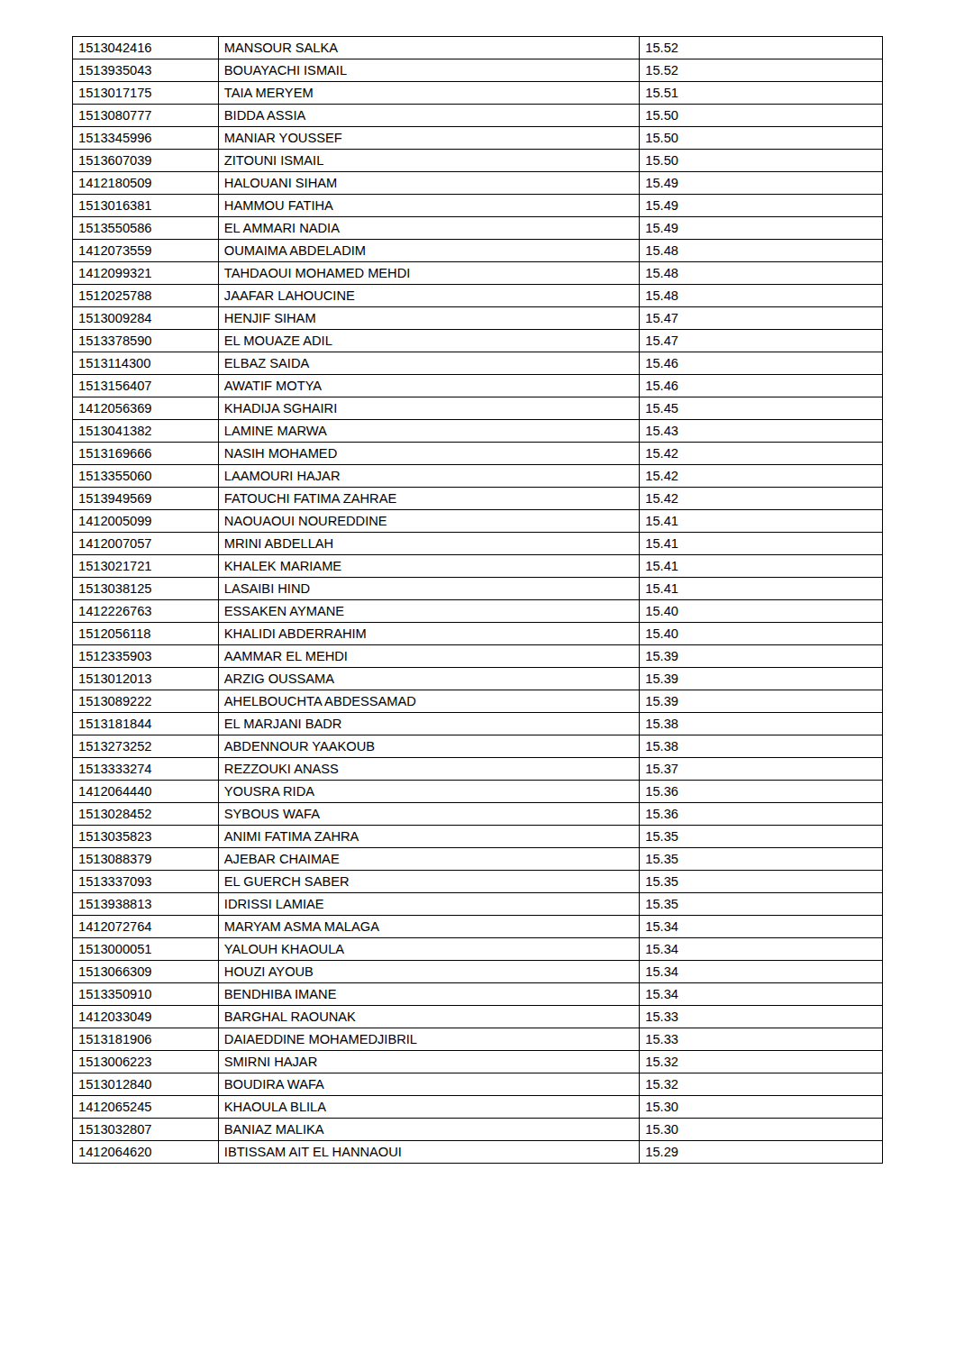| 1513042416 | MANSOUR SALKA | 15.52 |
| 1513935043 | BOUAYACHI ISMAIL | 15.52 |
| 1513017175 | TAIA MERYEM | 15.51 |
| 1513080777 | BIDDA ASSIA | 15.50 |
| 1513345996 | MANIAR YOUSSEF | 15.50 |
| 1513607039 | ZITOUNI ISMAIL | 15.50 |
| 1412180509 | HALOUANI SIHAM | 15.49 |
| 1513016381 | HAMMOU FATIHA | 15.49 |
| 1513550586 | EL AMMARI NADIA | 15.49 |
| 1412073559 | OUMAIMA ABDELADIM | 15.48 |
| 1412099321 | TAHDAOUI MOHAMED MEHDI | 15.48 |
| 1512025788 | JAAFAR LAHOUCINE | 15.48 |
| 1513009284 | HENJIF SIHAM | 15.47 |
| 1513378590 | EL MOUAZE ADIL | 15.47 |
| 1513114300 | ELBAZ SAIDA | 15.46 |
| 1513156407 | AWATIF MOTYA | 15.46 |
| 1412056369 | KHADIJA SGHAIRI | 15.45 |
| 1513041382 | LAMINE MARWA | 15.43 |
| 1513169666 | NASIH MOHAMED | 15.42 |
| 1513355060 | LAAMOURI HAJAR | 15.42 |
| 1513949569 | FATOUCHI FATIMA ZAHRAE | 15.42 |
| 1412005099 | NAOUAOUI NOUREDDINE | 15.41 |
| 1412007057 | MRINI ABDELLAH | 15.41 |
| 1513021721 | KHALEK MARIAME | 15.41 |
| 1513038125 | LASAIBI HIND | 15.41 |
| 1412226763 | ESSAKEN AYMANE | 15.40 |
| 1512056118 | KHALIDI ABDERRAHIM | 15.40 |
| 1512335903 | AAMMAR EL MEHDI | 15.39 |
| 1513012013 | ARZIG OUSSAMA | 15.39 |
| 1513089222 | AHELBOUCHTA ABDESSAMAD | 15.39 |
| 1513181844 | EL MARJANI BADR | 15.38 |
| 1513273252 | ABDENNOUR YAAKOUB | 15.38 |
| 1513333274 | REZZOUKI ANASS | 15.37 |
| 1412064440 | YOUSRA RIDA | 15.36 |
| 1513028452 | SYBOUS WAFA | 15.36 |
| 1513035823 | ANIMI FATIMA ZAHRA | 15.35 |
| 1513088379 | AJEBAR CHAIMAE | 15.35 |
| 1513337093 | EL GUERCH SABER | 15.35 |
| 1513938813 | IDRISSI LAMIAE | 15.35 |
| 1412072764 | MARYAM ASMA MALAGA | 15.34 |
| 1513000051 | YALOUH KHAOULA | 15.34 |
| 1513066309 | HOUZI AYOUB | 15.34 |
| 1513350910 | BENDHIBA IMANE | 15.34 |
| 1412033049 | BARGHAL RAOUNAK | 15.33 |
| 1513181906 | DAIAEDDINE MOHAMEDJIBRIL | 15.33 |
| 1513006223 | SMIRNI HAJAR | 15.32 |
| 1513012840 | BOUDIRA WAFA | 15.32 |
| 1412065245 | KHAOULA BLILA | 15.30 |
| 1513032807 | BANIAZ MALIKA | 15.30 |
| 1412064620 | IBTISSAM AIT EL HANNAOUI | 15.29 |